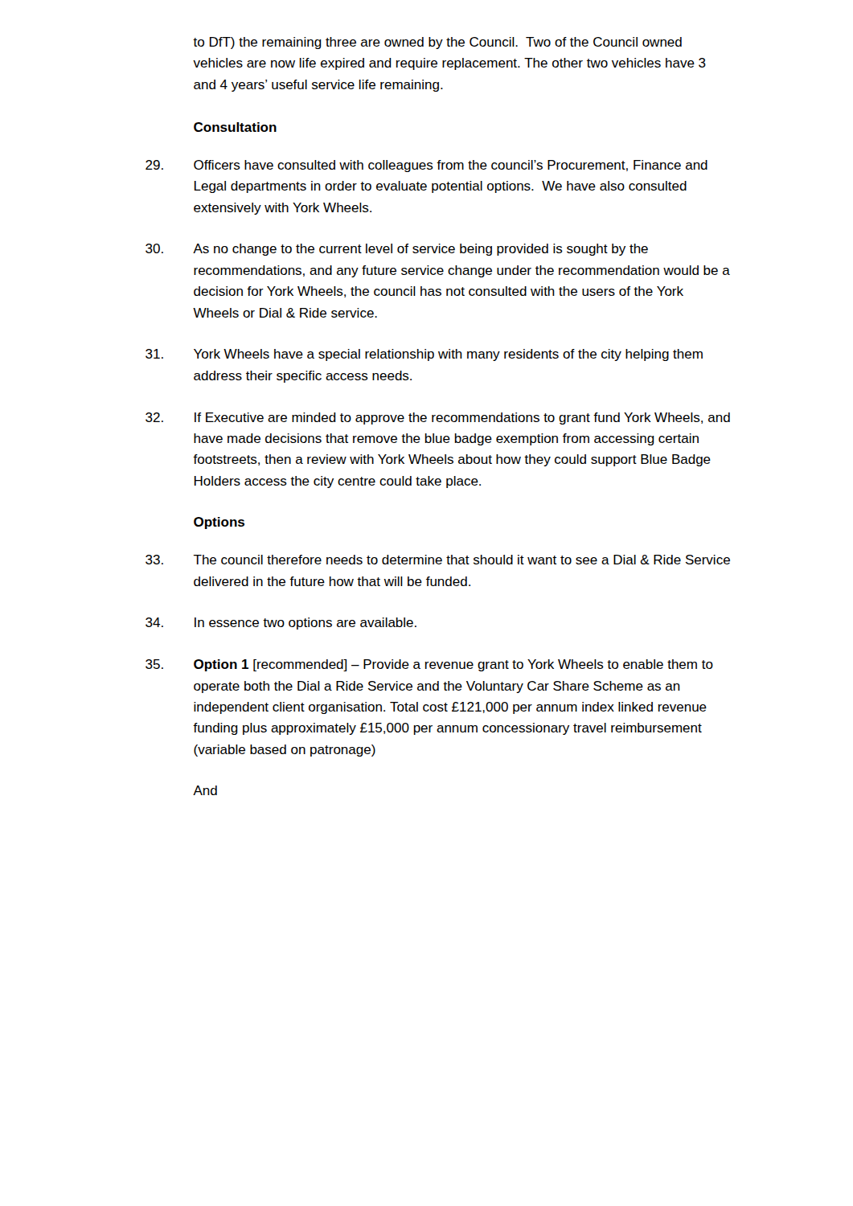to DfT) the remaining three are owned by the Council. Two of the Council owned vehicles are now life expired and require replacement. The other two vehicles have 3 and 4 years’ useful service life remaining.
Consultation
29.
Officers have consulted with colleagues from the council’s Procurement, Finance and Legal departments in order to evaluate potential options. We have also consulted extensively with York Wheels.
30.
As no change to the current level of service being provided is sought by the recommendations, and any future service change under the recommendation would be a decision for York Wheels, the council has not consulted with the users of the York Wheels or Dial & Ride service.
31.
York Wheels have a special relationship with many residents of the city helping them address their specific access needs.
32.
If Executive are minded to approve the recommendations to grant fund York Wheels, and have made decisions that remove the blue badge exemption from accessing certain footstreets, then a review with York Wheels about how they could support Blue Badge Holders access the city centre could take place.
Options
33.
The council therefore needs to determine that should it want to see a Dial & Ride Service delivered in the future how that will be funded.
34.
In essence two options are available.
35.
Option 1 [recommended] – Provide a revenue grant to York Wheels to enable them to operate both the Dial a Ride Service and the Voluntary Car Share Scheme as an independent client organisation. Total cost £121,000 per annum index linked revenue funding plus approximately £15,000 per annum concessionary travel reimbursement (variable based on patronage)
And